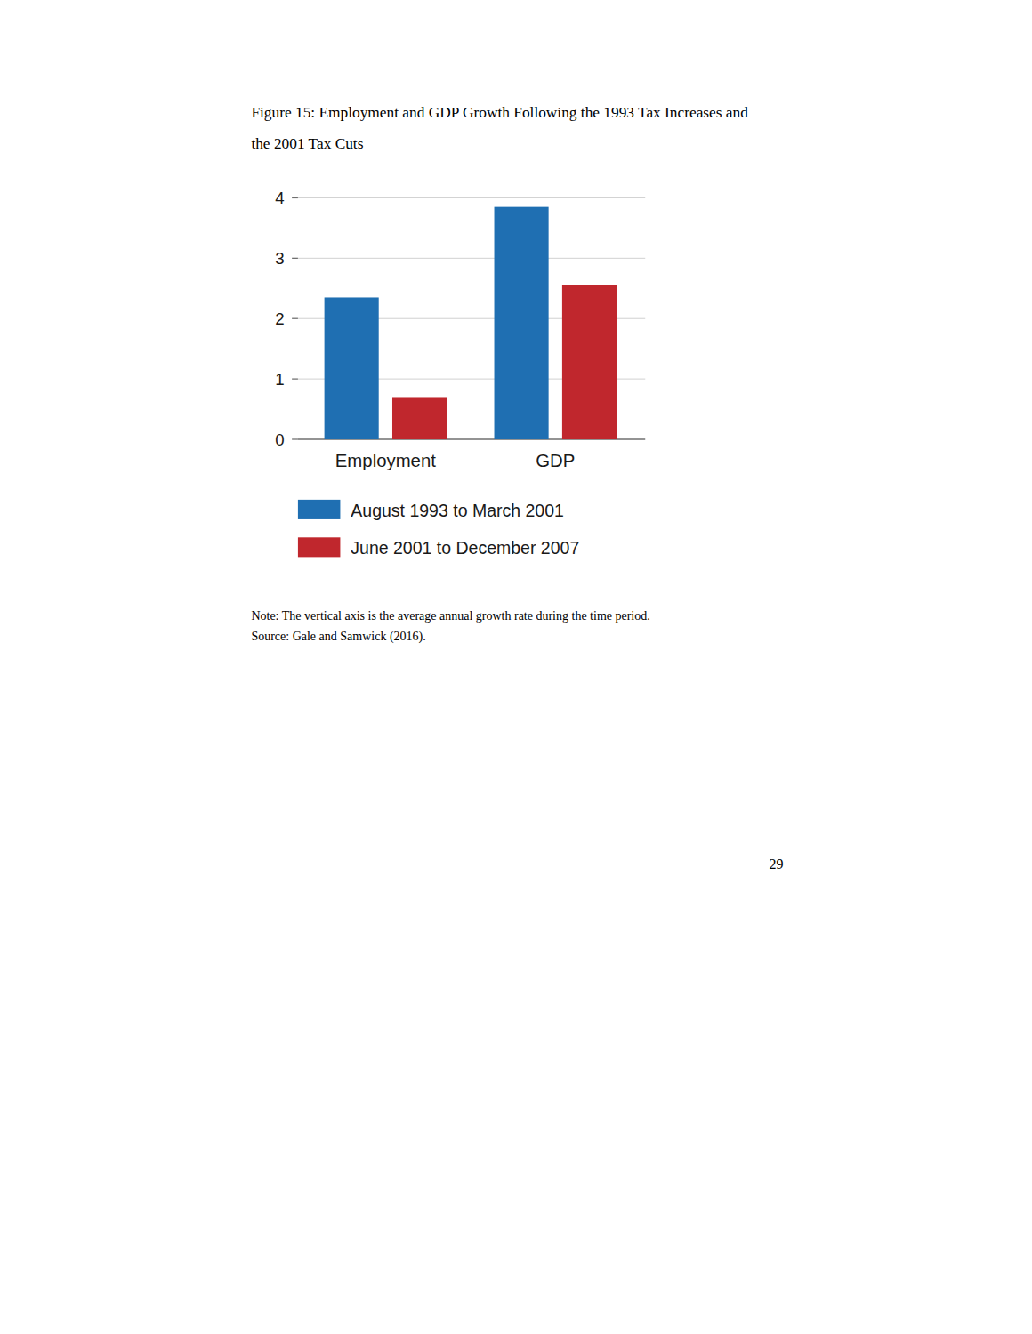Figure 15: Employment and GDP Growth Following the 1993 Tax Increases and the 2001 Tax Cuts
Employment and GDP Growth Following the 1993 Tax Increases and the 2001 Tax Cuts Employment: 2.35 percent for August 1993 to March 2001 and 0.7 percent for June 2001 to December 2007. GDP: 3.85 percent for August 1993 to March 2001 and 2.55 percent for June 2001 to December 2007. 4 3 2 1 0 Employment GDP August 1993 to March 2001 June 2001 to December 2007
Note: The vertical axis is the average annual growth rate during the time period.
Source: Gale and Samwick (2016).
29